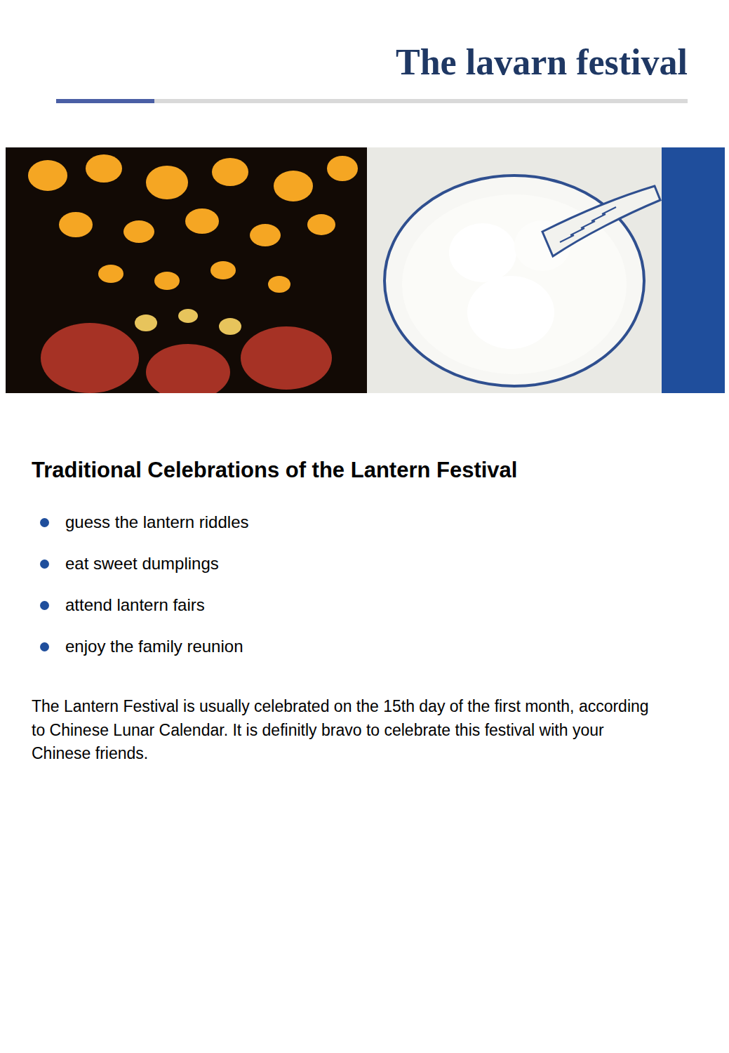The lavarn festival
Traditional Celebrations of the Lantern Festival
guess the lantern riddles
eat sweet dumplings
attend lantern fairs
enjoy the family reunion
The Lantern Festival is usually celebrated on the 15th day of the first month, according to Chinese Lunar Calendar. It is definitly bravo to celebrate this festival with your Chinese friends.